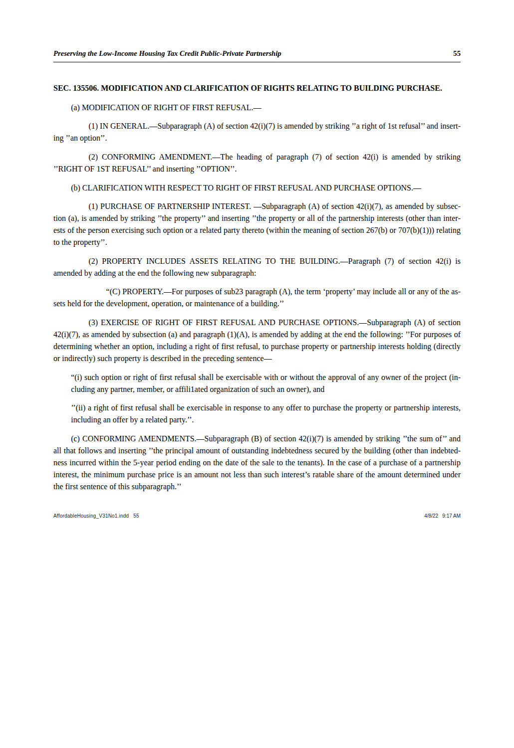Preserving the Low-Income Housing Tax Credit Public-Private Partnership 55
SEC. 135506. MODIFICATION AND CLARIFICATION OF RIGHTS RELATING TO BUILDING PURCHASE.
(a) MODIFICATION OF RIGHT OF FIRST REFUSAL.—
(1) IN GENERAL.—Subparagraph (A) of section 42(i)(7) is amended by striking ’’a right of 1st refusal’’ and inserting ’’an option’’.
(2) CONFORMING AMENDMENT.—The heading of paragraph (7) of section 42(i) is amended by striking ’’RIGHT OF 1ST REFUSAL’’ and inserting ’’OPTION’’.
(b) CLARIFICATION WITH RESPECT TO RIGHT OF FIRST REFUSAL AND PURCHASE OPTIONS.—
(1) PURCHASE OF PARTNERSHIP INTEREST. —Subparagraph (A) of section 42(i)(7), as amended by subsection (a), is amended by striking ’’the property’’ and inserting ’’the property or all of the partnership interests (other than interests of the person exercising such option or a related party thereto (within the meaning of section 267(b) or 707(b)(1))) relating to the property’’.
(2) PROPERTY INCLUDES ASSETS RELATING TO THE BUILDING.—Paragraph (7) of section 42(i) is amended by adding at the end the following new subparagraph:
“(C) PROPERTY.—For purposes of sub23 paragraph (A), the term ‘property’ may include all or any of the assets held for the development, operation, or maintenance of a building.’’
(3) EXERCISE OF RIGHT OF FIRST REFUSAL AND PURCHASE OPTIONS.—Subparagraph (A) of section 42(i)(7), as amended by subsection (a) and paragraph (1)(A), is amended by adding at the end the following: ’’For purposes of determining whether an option, including a right of first refusal, to purchase property or partnership interests holding (directly or indirectly) such property is described in the preceding sentence—
“(i) such option or right of first refusal shall be exercisable with or without the approval of any owner of the project (including any partner, member, or affili1ated organization of such an owner), and
’’(ii) a right of first refusal shall be exercisable in response to any offer to purchase the property or partnership interests, including an offer by a related party.’’.
(c) CONFORMING AMENDMENTS.—Subparagraph (B) of section 42(i)(7) is amended by striking ’’the sum of’’ and all that follows and inserting ’’the principal amount of outstanding indebtedness secured by the building (other than indebtedness incurred within the 5-year period ending on the date of the sale to the tenants). In the case of a purchase of a partnership interest, the minimum purchase price is an amount not less than such interest’s ratable share of the amount determined under the first sentence of this subparagraph.’’
AffordableHousing_V31No1.indd 55 4/8/22 9:17 AM